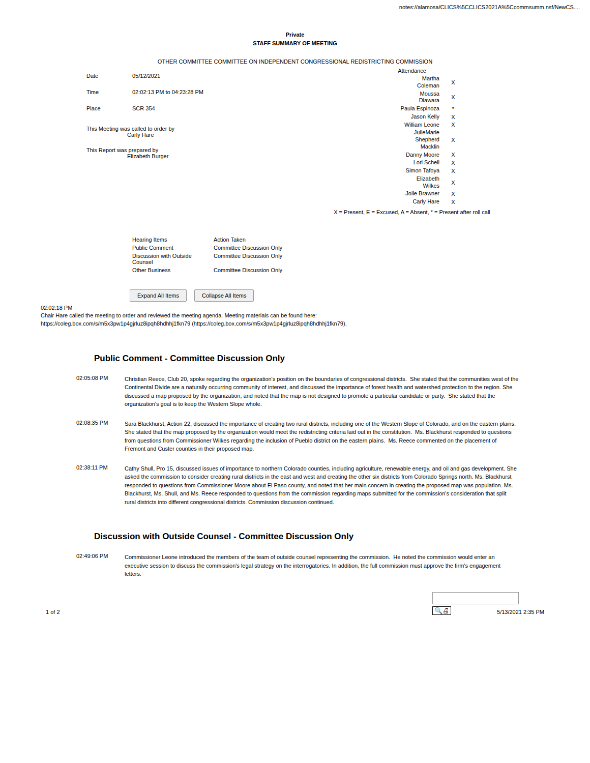notes://alamosa/CLICS%5CCLICS2021A%5Ccommsumm.nsf/NewCS....
Private
STAFF SUMMARY OF MEETING
OTHER COMMITTEE COMMITTEE ON INDEPENDENT CONGRESSIONAL REDISTRICTING COMMISSION
| Date | 05/12/2021 |
| Time | 02:02:13 PM to 04:23:28 PM |
| Place | SCR 354 |
This Meeting was called to order by
Carly Hare
This Report was prepared by
Elizabeth Burger
Attendance
| Martha Coleman | X |
| Moussa Diawara | X |
| Paula Espinoza | * |
| Jason Kelly | X |
| William Leone | X |
| JulieMarie Shepherd Macklin | X |
| Danny Moore | X |
| Lori Schell | X |
| Simon Tafoya | X |
| Elizabeth Wilkes | X |
| Jolie Brawner | X |
| Carly Hare | X |
X = Present, E = Excused, A = Absent, * = Present after roll call
| Hearing Items | Action Taken |
| Public Comment | Committee Discussion Only |
| Discussion with Outside Counsel | Committee Discussion Only |
| Other Business | Committee Discussion Only |
Expand All Items Collapse All Items
02:02:18 PM
Chair Hare called the meeting to order and reviewed the meeting agenda. Meeting materials can be found here:
https://coleg.box.com/s/m5x3pw1p4gjrluz8ipqh8hdhhj1fkn79 (https://coleg.box.com/s/m5x3pw1p4gjrluz8ipqh8hdhhj1fkn79).
Public Comment - Committee Discussion Only
02:05:08 PM
Christian Reece, Club 20, spoke regarding the organization's position on the boundaries of congressional districts. She stated that the communities west of the Continental Divide are a naturally occurring community of interest, and discussed the importance of forest health and watershed protection to the region. She discussed a map proposed by the organization, and noted that the map is not designed to promote a particular candidate or party. She stated that the organization's goal is to keep the Western Slope whole.
02:08:35 PM
Sara Blackhurst, Action 22, discussed the importance of creating two rural districts, including one of the Western Slope of Colorado, and on the eastern plains. She stated that the map proposed by the organization would meet the redistricting criteria laid out in the constitution. Ms. Blackhurst responded to questions from questions from Commissioner Wilkes regarding the inclusion of Pueblo district on the eastern plains. Ms. Reece commented on the placement of Fremont and Custer counties in their proposed map.
02:38:11 PM
Cathy Shull, Pro 15, discussed issues of importance to northern Colorado counties, including agriculture, renewable energy, and oil and gas development. She asked the commission to consider creating rural districts in the east and west and creating the other six districts from Colorado Springs north. Ms. Blackhurst responded to questions from Commissioner Moore about El Paso county, and noted that her main concern in creating the proposed map was population. Ms. Blackhurst, Ms. Shull, and Ms. Reece responded to questions from the commission regarding maps submitted for the commission's consideration that split rural districts into different congressional districts. Commission discussion continued.
Discussion with Outside Counsel - Committee Discussion Only
02:49:06 PM
Commissioner Leone introduced the members of the team of outside counsel representing the commission. He noted the commission would enter an executive session to discuss the commission's legal strategy on the interrogatories. In addition, the full commission must approve the firm's engagement letters.
🔍🖨
1 of 2
5/13/2021 2:35 PM